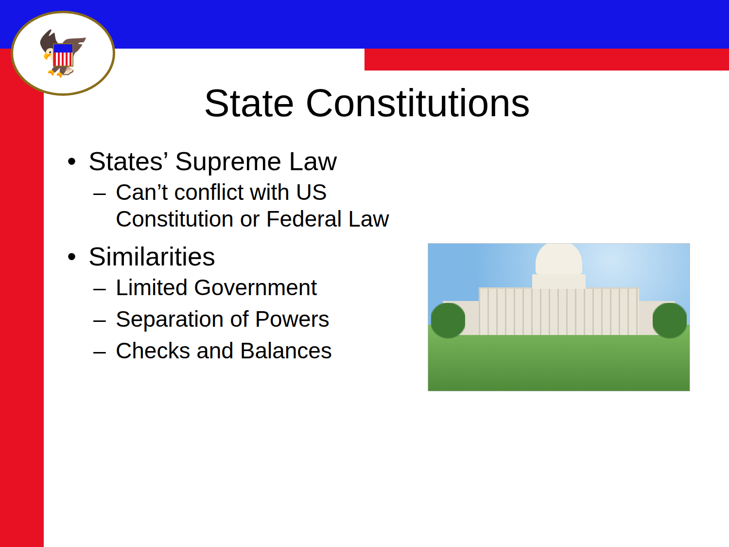🦅
State Constitutions
States’ Supreme Law
Can’t conflict with US Constitution or Federal Law
Similarities
Limited Government
Separation of Powers
Checks and Balances